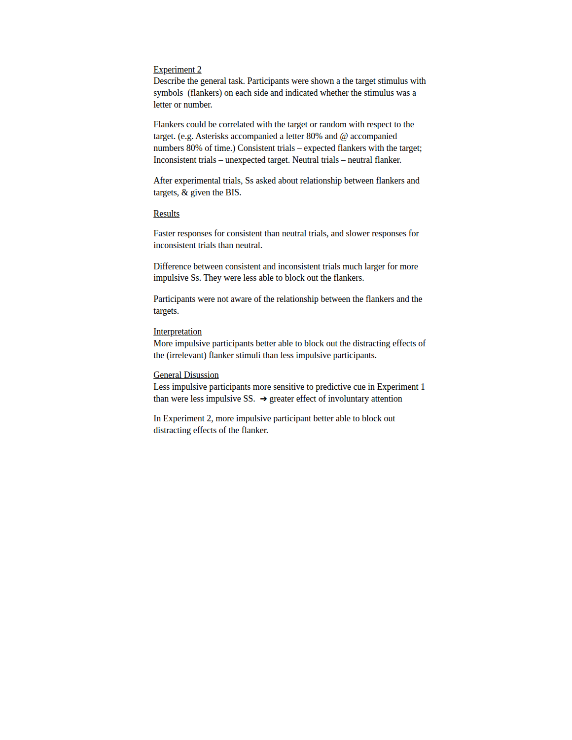Experiment 2
Describe the general task. Participants were shown a the target stimulus with symbols (flankers) on each side and indicated whether the stimulus was a letter or number.
Flankers could be correlated with the target or random with respect to the target. (e.g. Asterisks accompanied a letter 80% and @ accompanied numbers 80% of time.) Consistent trials – expected flankers with the target; Inconsistent trials – unexpected target. Neutral trials – neutral flanker.
After experimental trials, Ss asked about relationship between flankers and targets, & given the BIS.
Results
Faster responses for consistent than neutral trials, and slower responses for inconsistent trials than neutral.
Difference between consistent and inconsistent trials much larger for more impulsive Ss. They were less able to block out the flankers.
Participants were not aware of the relationship between the flankers and the targets.
Interpretation
More impulsive participants better able to block out the distracting effects of the (irrelevant) flanker stimuli than less impulsive participants.
General Disussion
Less impulsive participants more sensitive to predictive cue in Experiment 1 than were less impulsive SS. ➔ greater effect of involuntary attention
In Experiment 2, more impulsive participant better able to block out distracting effects of the flanker.